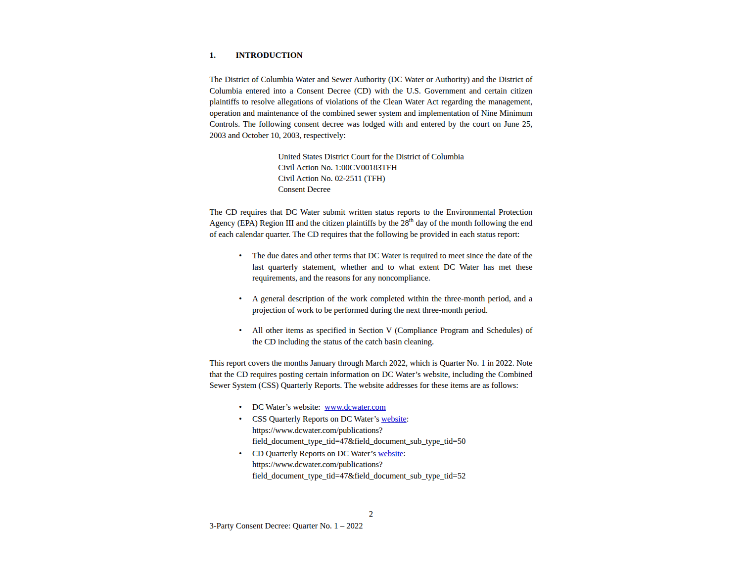1. INTRODUCTION
The District of Columbia Water and Sewer Authority (DC Water or Authority) and the District of Columbia entered into a Consent Decree (CD) with the U.S. Government and certain citizen plaintiffs to resolve allegations of violations of the Clean Water Act regarding the management, operation and maintenance of the combined sewer system and implementation of Nine Minimum Controls. The following consent decree was lodged with and entered by the court on June 25, 2003 and October 10, 2003, respectively:
United States District Court for the District of Columbia
Civil Action No. 1:00CV00183TFH
Civil Action No. 02-2511 (TFH)
Consent Decree
The CD requires that DC Water submit written status reports to the Environmental Protection Agency (EPA) Region III and the citizen plaintiffs by the 28th day of the month following the end of each calendar quarter. The CD requires that the following be provided in each status report:
The due dates and other terms that DC Water is required to meet since the date of the last quarterly statement, whether and to what extent DC Water has met these requirements, and the reasons for any noncompliance.
A general description of the work completed within the three-month period, and a projection of work to be performed during the next three-month period.
All other items as specified in Section V (Compliance Program and Schedules) of the CD including the status of the catch basin cleaning.
This report covers the months January through March 2022, which is Quarter No. 1 in 2022. Note that the CD requires posting certain information on DC Water’s website, including the Combined Sewer System (CSS) Quarterly Reports. The website addresses for these items are as follows:
DC Water’s website: www.dcwater.com
CSS Quarterly Reports on DC Water’s website:
https://www.dcwater.com/publications?field_document_type_tid=47&field_document_sub_type_tid=50
CD Quarterly Reports on DC Water’s website:
https://www.dcwater.com/publications?field_document_type_tid=47&field_document_sub_type_tid=52
2
3-Party Consent Decree: Quarter No. 1 – 2022